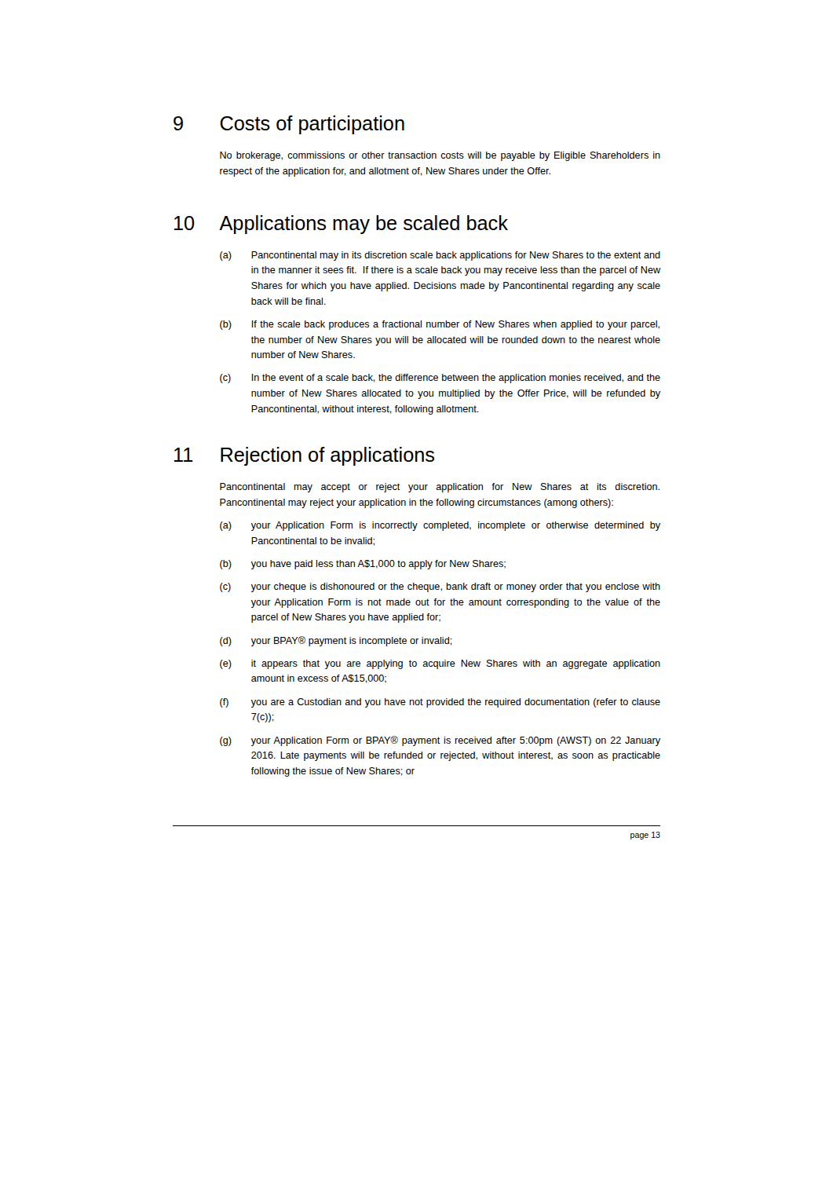9
Costs of participation
No brokerage, commissions or other transaction costs will be payable by Eligible Shareholders in respect of the application for, and allotment of, New Shares under the Offer.
10
Applications may be scaled back
Pancontinental may in its discretion scale back applications for New Shares to the extent and in the manner it sees fit. If there is a scale back you may receive less than the parcel of New Shares for which you have applied. Decisions made by Pancontinental regarding any scale back will be final.
If the scale back produces a fractional number of New Shares when applied to your parcel, the number of New Shares you will be allocated will be rounded down to the nearest whole number of New Shares.
In the event of a scale back, the difference between the application monies received, and the number of New Shares allocated to you multiplied by the Offer Price, will be refunded by Pancontinental, without interest, following allotment.
11
Rejection of applications
Pancontinental may accept or reject your application for New Shares at its discretion. Pancontinental may reject your application in the following circumstances (among others):
your Application Form is incorrectly completed, incomplete or otherwise determined by Pancontinental to be invalid;
you have paid less than A$1,000 to apply for New Shares;
your cheque is dishonoured or the cheque, bank draft or money order that you enclose with your Application Form is not made out for the amount corresponding to the value of the parcel of New Shares you have applied for;
your BPAY® payment is incomplete or invalid;
it appears that you are applying to acquire New Shares with an aggregate application amount in excess of A$15,000;
you are a Custodian and you have not provided the required documentation (refer to clause 7(c));
your Application Form or BPAY® payment is received after 5:00pm (AWST) on 22 January 2016. Late payments will be refunded or rejected, without interest, as soon as practicable following the issue of New Shares; or
page 13